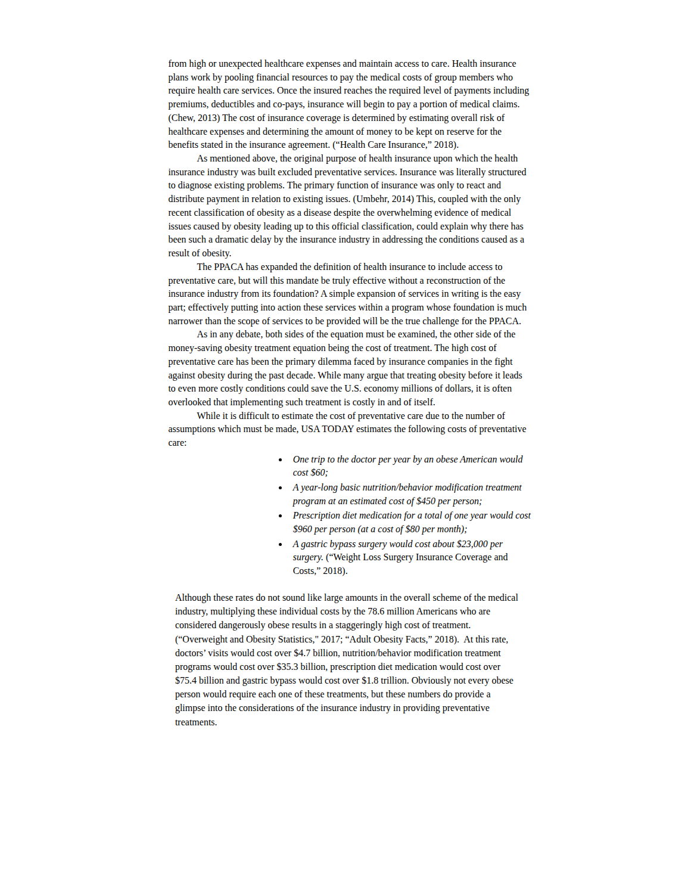from high or unexpected healthcare expenses and maintain access to care. Health insurance plans work by pooling financial resources to pay the medical costs of group members who require health care services. Once the insured reaches the required level of payments including premiums, deductibles and co-pays, insurance will begin to pay a portion of medical claims. (Chew, 2013) The cost of insurance coverage is determined by estimating overall risk of healthcare expenses and determining the amount of money to be kept on reserve for the benefits stated in the insurance agreement. (“Health Care Insurance,” 2018).
As mentioned above, the original purpose of health insurance upon which the health insurance industry was built excluded preventative services. Insurance was literally structured to diagnose existing problems. The primary function of insurance was only to react and distribute payment in relation to existing issues. (Umbehr, 2014) This, coupled with the only recent classification of obesity as a disease despite the overwhelming evidence of medical issues caused by obesity leading up to this official classification, could explain why there has been such a dramatic delay by the insurance industry in addressing the conditions caused as a result of obesity.
The PPACA has expanded the definition of health insurance to include access to preventative care, but will this mandate be truly effective without a reconstruction of the insurance industry from its foundation? A simple expansion of services in writing is the easy part; effectively putting into action these services within a program whose foundation is much narrower than the scope of services to be provided will be the true challenge for the PPACA.
As in any debate, both sides of the equation must be examined, the other side of the money-saving obesity treatment equation being the cost of treatment. The high cost of preventative care has been the primary dilemma faced by insurance companies in the fight against obesity during the past decade. While many argue that treating obesity before it leads to even more costly conditions could save the U.S. economy millions of dollars, it is often overlooked that implementing such treatment is costly in and of itself.
While it is difficult to estimate the cost of preventative care due to the number of assumptions which must be made, USA TODAY estimates the following costs of preventative care:
One trip to the doctor per year by an obese American would cost $60;
A year-long basic nutrition/behavior modification treatment program at an estimated cost of $450 per person;
Prescription diet medication for a total of one year would cost $960 per person (at a cost of $80 per month);
A gastric bypass surgery would cost about $23,000 per surgery. (“Weight Loss Surgery Insurance Coverage and Costs,” 2018).
Although these rates do not sound like large amounts in the overall scheme of the medical industry, multiplying these individual costs by the 78.6 million Americans who are considered dangerously obese results in a staggeringly high cost of treatment. (“Overweight and Obesity Statistics," 2017; “Adult Obesity Facts,” 2018). At this rate, doctors’ visits would cost over $4.7 billion, nutrition/behavior modification treatment programs would cost over $35.3 billion, prescription diet medication would cost over $75.4 billion and gastric bypass would cost over $1.8 trillion. Obviously not every obese person would require each one of these treatments, but these numbers do provide a glimpse into the considerations of the insurance industry in providing preventative treatments.